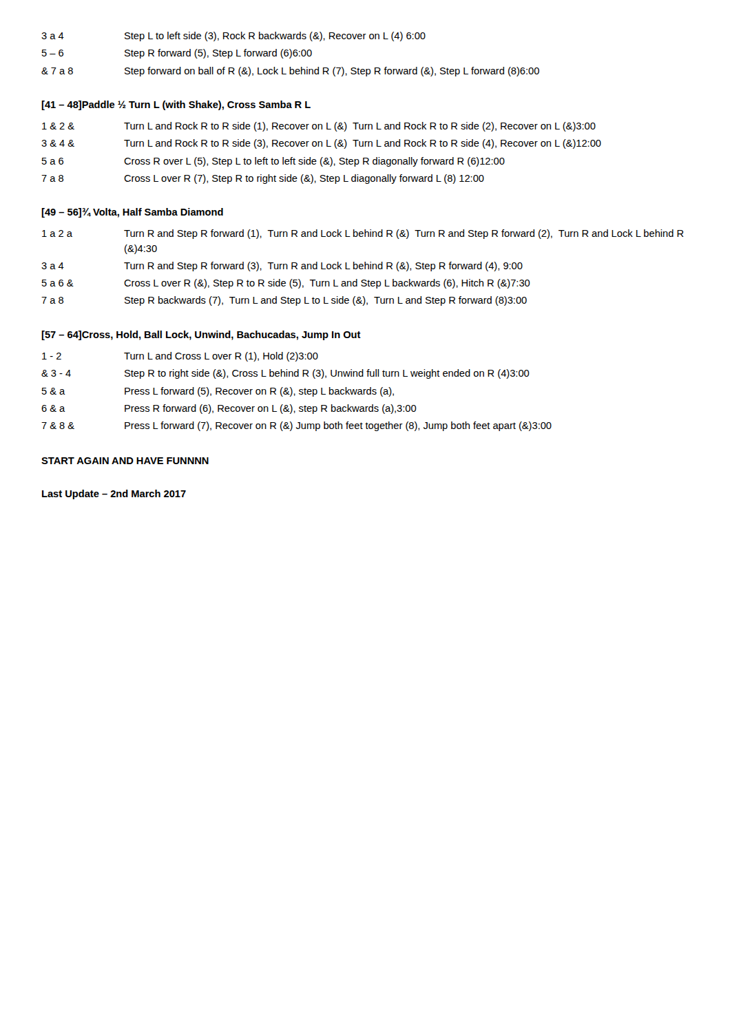| 3 a 4 | Step L to left side (3), Rock R backwards (&), Recover on L (4) 6:00 |
| 5 – 6 | Step R forward (5), Step L forward (6)6:00 |
| & 7 a 8 | Step forward on ball of R (&), Lock L behind R (7), Step R forward (&), Step L forward (8)6:00 |
[41 – 48]Paddle ½ Turn L (with Shake), Cross Samba R L
| 1 & 2 & | Turn L and Rock R to R side (1), Recover on L (&) Turn L and Rock R to R side (2), Recover on L (&)3:00 |
| 3 & 4 & | Turn L and Rock R to R side (3), Recover on L (&) Turn L and Rock R to R side (4), Recover on L (&)12:00 |
| 5 a 6 | Cross R over L (5), Step L to left to left side (&), Step R diagonally forward R (6)12:00 |
| 7 a 8 | Cross L over R (7), Step R to right side (&), Step L diagonally forward L (8) 12:00 |
[49 – 56]¾ Volta, Half Samba Diamond
| 1 a 2 a | Turn R and Step R forward (1), Turn R and Lock L behind R (&) Turn R and Step R forward (2), Turn R and Lock L behind R (&)4:30 |
| 3 a 4 | Turn R and Step R forward (3), Turn R and Lock L behind R (&), Step R forward (4), 9:00 |
| 5 a 6 & | Cross L over R (&), Step R to R side (5), Turn L and Step L backwards (6), Hitch R (&)7:30 |
| 7 a 8 | Step R backwards (7), Turn L and Step L to L side (&), Turn L and Step R forward (8)3:00 |
[57 – 64]Cross, Hold, Ball Lock, Unwind, Bachucadas, Jump In Out
| 1 - 2 | Turn L and Cross L over R (1), Hold (2)3:00 |
| & 3 - 4 | Step R to right side (&), Cross L behind R (3), Unwind full turn L weight ended on R (4)3:00 |
| 5 & a | Press L forward (5), Recover on R (&), step L backwards (a), |
| 6 & a | Press R forward (6), Recover on L (&), step R backwards (a),3:00 |
| 7 & 8 & | Press L forward (7), Recover on R (&) Jump both feet together (8), Jump both feet apart (&)3:00 |
START AGAIN AND HAVE FUNNNN
Last Update – 2nd March 2017